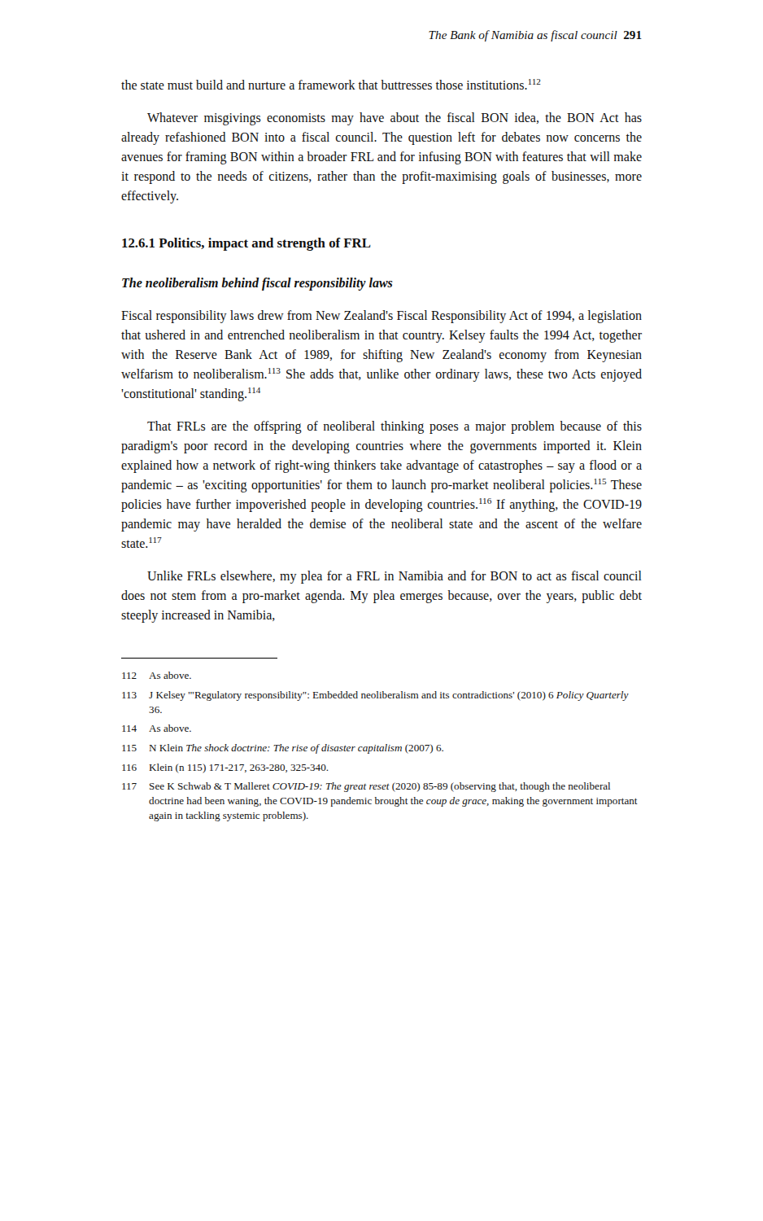The Bank of Namibia as fiscal council 291
the state must build and nurture a framework that buttresses those institutions.112
Whatever misgivings economists may have about the fiscal BON idea, the BON Act has already refashioned BON into a fiscal council. The question left for debates now concerns the avenues for framing BON within a broader FRL and for infusing BON with features that will make it respond to the needs of citizens, rather than the profit-maximising goals of businesses, more effectively.
12.6.1 Politics, impact and strength of FRL
The neoliberalism behind fiscal responsibility laws
Fiscal responsibility laws drew from New Zealand's Fiscal Responsibility Act of 1994, a legislation that ushered in and entrenched neoliberalism in that country. Kelsey faults the 1994 Act, together with the Reserve Bank Act of 1989, for shifting New Zealand's economy from Keynesian welfarism to neoliberalism.113 She adds that, unlike other ordinary laws, these two Acts enjoyed 'constitutional' standing.114
That FRLs are the offspring of neoliberal thinking poses a major problem because of this paradigm's poor record in the developing countries where the governments imported it. Klein explained how a network of right-wing thinkers take advantage of catastrophes – say a flood or a pandemic – as 'exciting opportunities' for them to launch pro-market neoliberal policies.115 These policies have further impoverished people in developing countries.116 If anything, the COVID-19 pandemic may have heralded the demise of the neoliberal state and the ascent of the welfare state.117
Unlike FRLs elsewhere, my plea for a FRL in Namibia and for BON to act as fiscal council does not stem from a pro-market agenda. My plea emerges because, over the years, public debt steeply increased in Namibia,
112 As above.
113 J Kelsey '"Regulatory responsibility": Embedded neoliberalism and its contradictions' (2010) 6 Policy Quarterly 36.
114 As above.
115 N Klein The shock doctrine: The rise of disaster capitalism (2007) 6.
116 Klein (n 115) 171-217, 263-280, 325-340.
117 See K Schwab & T Malleret COVID-19: The great reset (2020) 85-89 (observing that, though the neoliberal doctrine had been waning, the COVID-19 pandemic brought the coup de grace, making the government important again in tackling systemic problems).